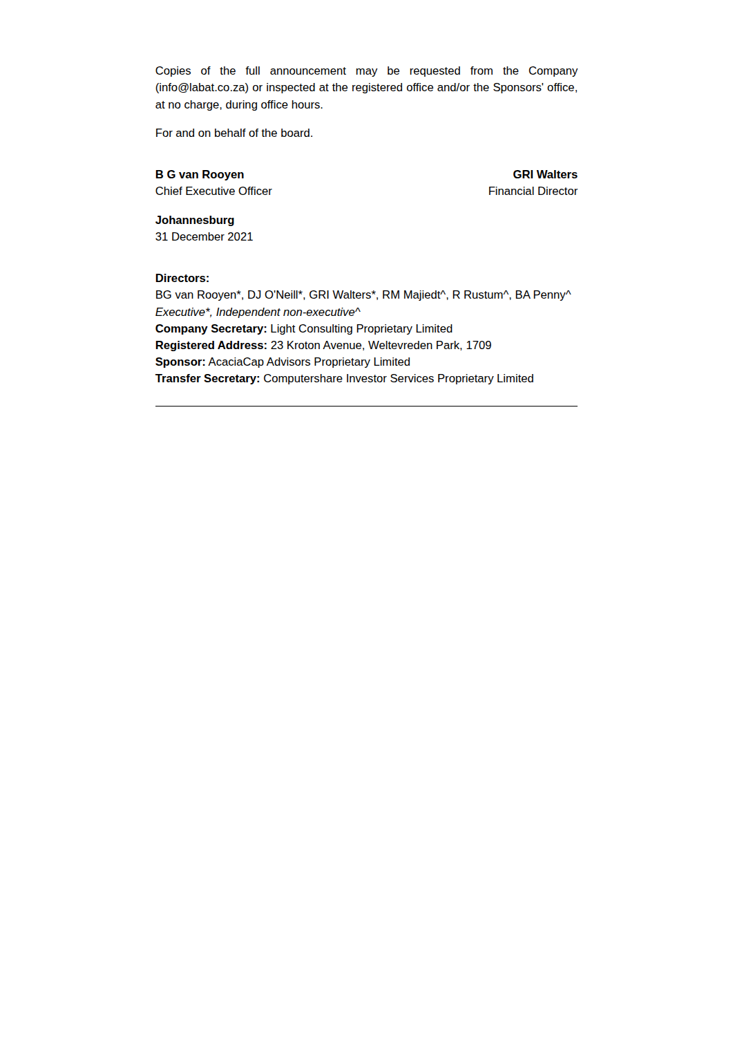Copies of the full announcement may be requested from the Company (info@labat.co.za) or inspected at the registered office and/or the Sponsors' office, at no charge, during office hours.
For and on behalf of the board.
| B G van Rooyen | GRI Walters |
| Chief Executive Officer | Financial Director |
Johannesburg
31 December 2021
Directors:
BG van Rooyen*, DJ O'Neill*, GRI Walters*, RM Majiedt^, R Rustum^, BA Penny^
Executive*, Independent non-executive^
Company Secretary: Light Consulting Proprietary Limited
Registered Address: 23 Kroton Avenue, Weltevreden Park, 1709
Sponsor: AcaciaCap Advisors Proprietary Limited
Transfer Secretary: Computershare Investor Services Proprietary Limited